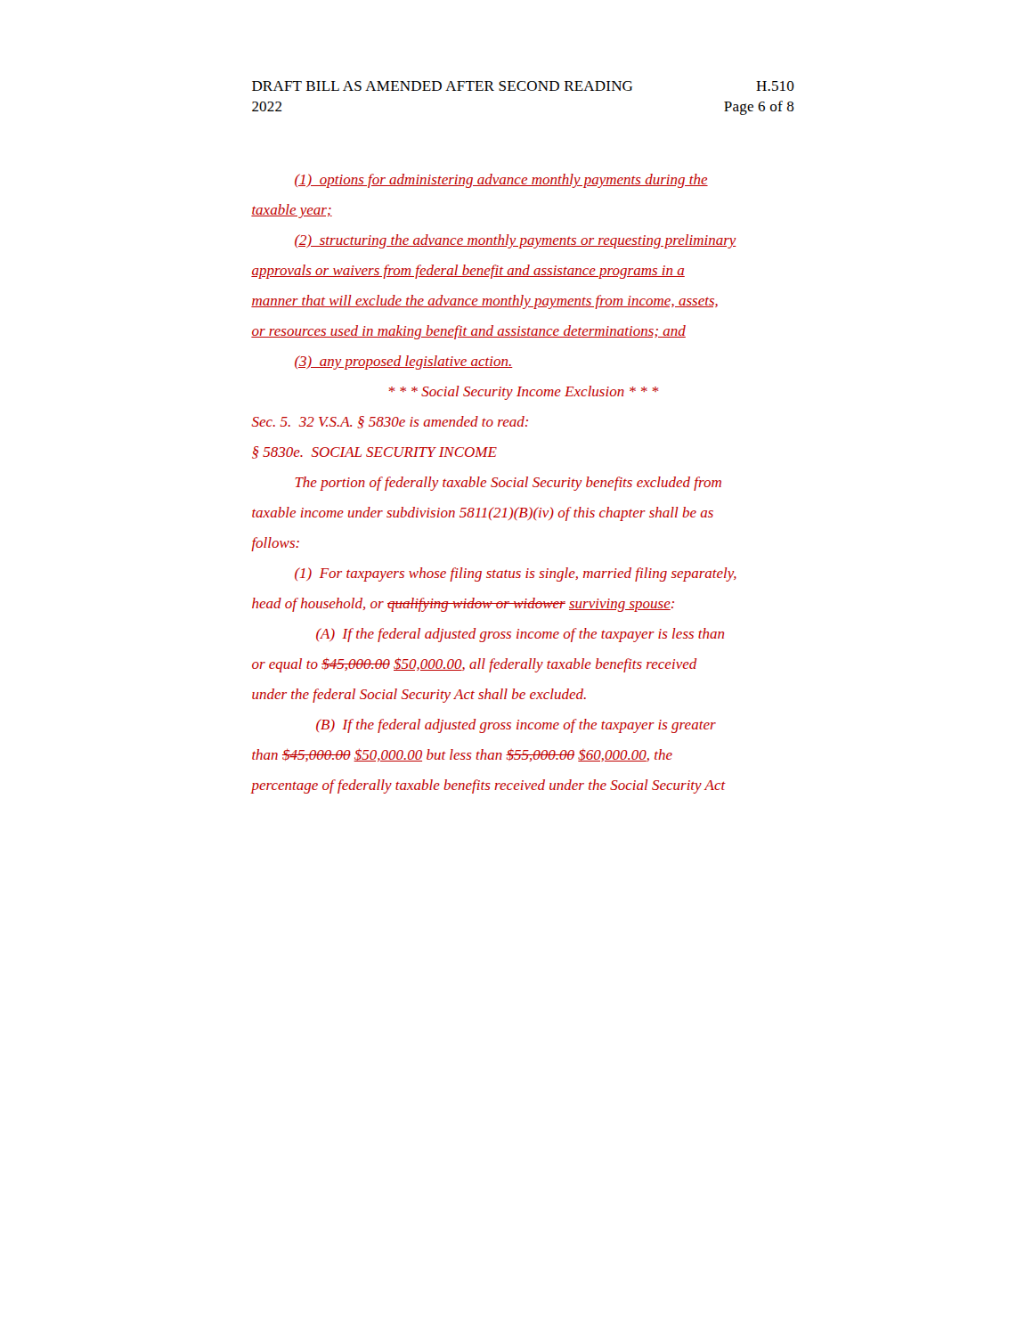DRAFT BILL AS AMENDED AFTER SECOND READING
2022
H.510
Page 6 of 8
(1) options for administering advance monthly payments during the
taxable year;
(2) structuring the advance monthly payments or requesting preliminary
approvals or waivers from federal benefit and assistance programs in a
manner that will exclude the advance monthly payments from income, assets,
or resources used in making benefit and assistance determinations; and
(3) any proposed legislative action.
* * * Social Security Income Exclusion * * *
Sec. 5. 32 V.S.A. § 5830e is amended to read:
§ 5830e. SOCIAL SECURITY INCOME
The portion of federally taxable Social Security benefits excluded from
taxable income under subdivision 5811(21)(B)(iv) of this chapter shall be as
follows:
(1) For taxpayers whose filing status is single, married filing separately,
head of household, or qualifying widow or widower surviving spouse:
(A) If the federal adjusted gross income of the taxpayer is less than
or equal to $45,000.00 $50,000.00, all federally taxable benefits received
under the federal Social Security Act shall be excluded.
(B) If the federal adjusted gross income of the taxpayer is greater
than $45,000.00 $50,000.00 but less than $55,000.00 $60,000.00, the
percentage of federally taxable benefits received under the Social Security Act